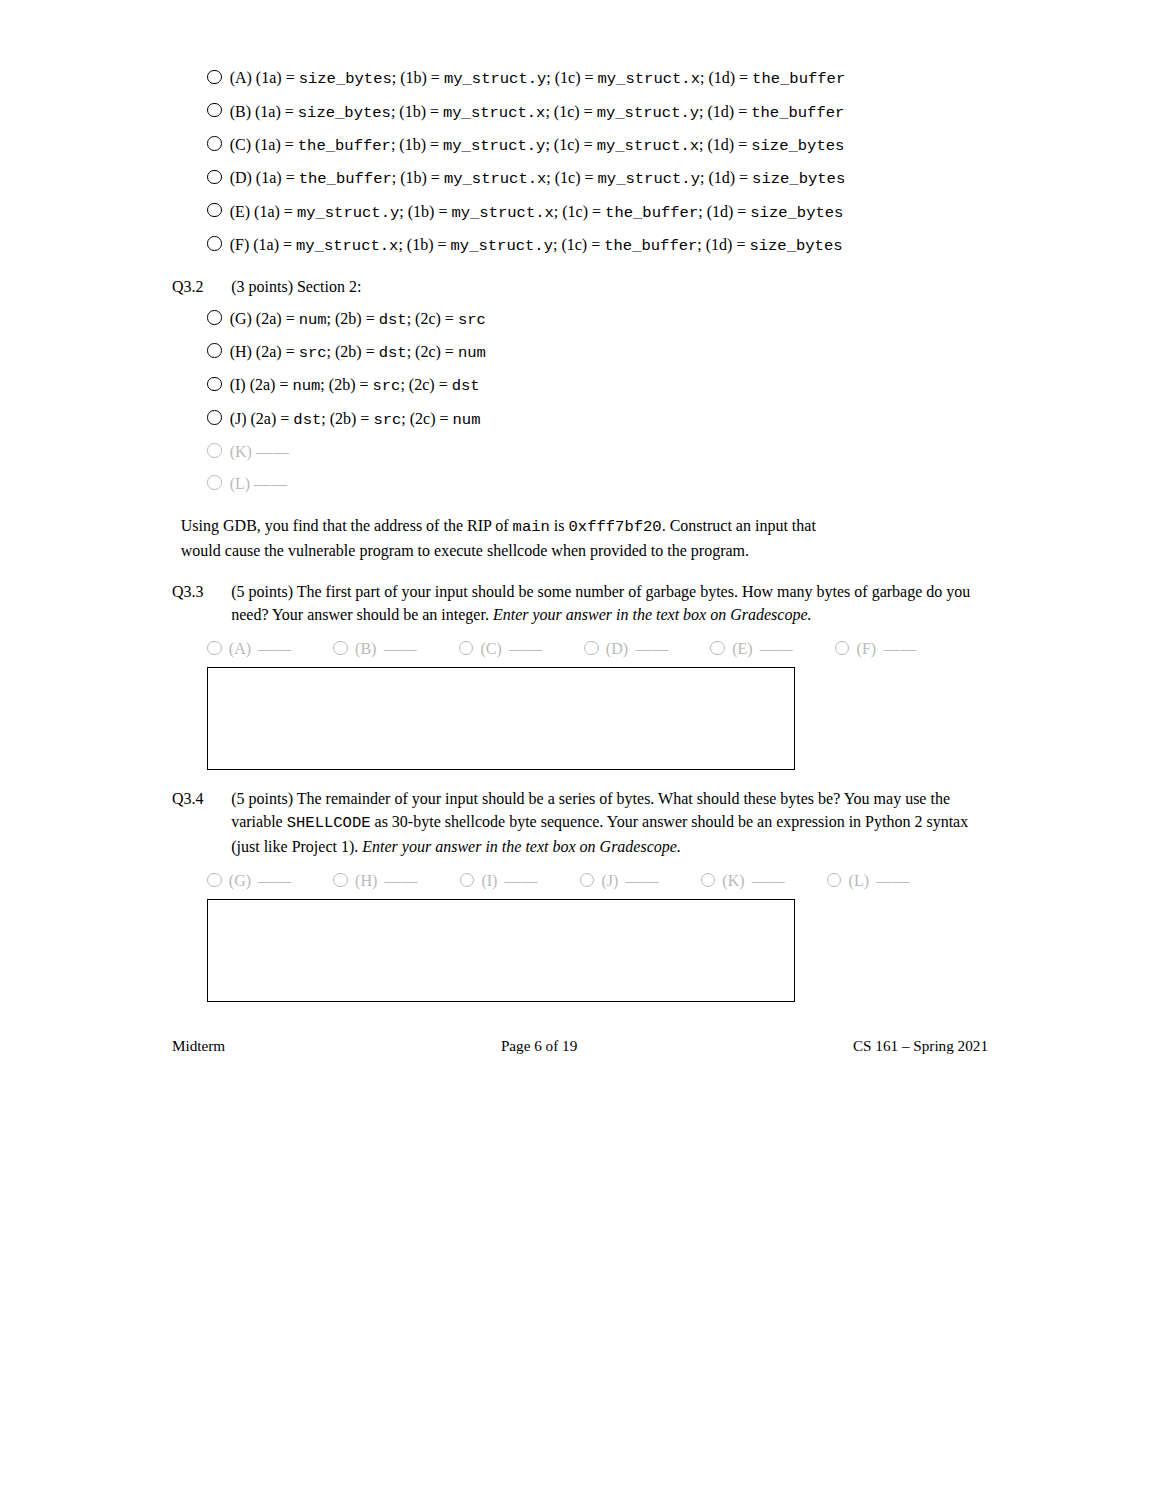(A) (1a) = size_bytes; (1b) = my_struct.y; (1c) = my_struct.x; (1d) = the_buffer
(B) (1a) = size_bytes; (1b) = my_struct.x; (1c) = my_struct.y; (1d) = the_buffer
(C) (1a) = the_buffer; (1b) = my_struct.y; (1c) = my_struct.x; (1d) = size_bytes
(D) (1a) = the_buffer; (1b) = my_struct.x; (1c) = my_struct.y; (1d) = size_bytes
(E) (1a) = my_struct.y; (1b) = my_struct.x; (1c) = the_buffer; (1d) = size_bytes
(F) (1a) = my_struct.x; (1b) = my_struct.y; (1c) = the_buffer; (1d) = size_bytes
Q3.2
(3 points) Section 2:
(G) (2a) = num; (2b) = dst; (2c) = src
(H) (2a) = src; (2b) = dst; (2c) = num
(I) (2a) = num; (2b) = src; (2c) = dst
(J) (2a) = dst; (2b) = src; (2c) = num
(K) ——
(L) ——
Using GDB, you find that the address of the RIP of main is 0xfff7bf20. Construct an input that would cause the vulnerable program to execute shellcode when provided to the program.
Q3.3
(5 points) The first part of your input should be some number of garbage bytes. How many bytes of garbage do you need? Your answer should be an integer. Enter your answer in the text box on Gradescope.
(A) —— (B) —— (C) —— (D) —— (E) —— (F) ——
Q3.4
(5 points) The remainder of your input should be a series of bytes. What should these bytes be? You may use the variable SHELLCODE as 30-byte shellcode byte sequence. Your answer should be an expression in Python 2 syntax (just like Project 1). Enter your answer in the text box on Gradescope.
(G) —— (H) —— (I) —— (J) —— (K) —— (L) ——
Midterm Page 6 of 19 CS 161 – Spring 2021